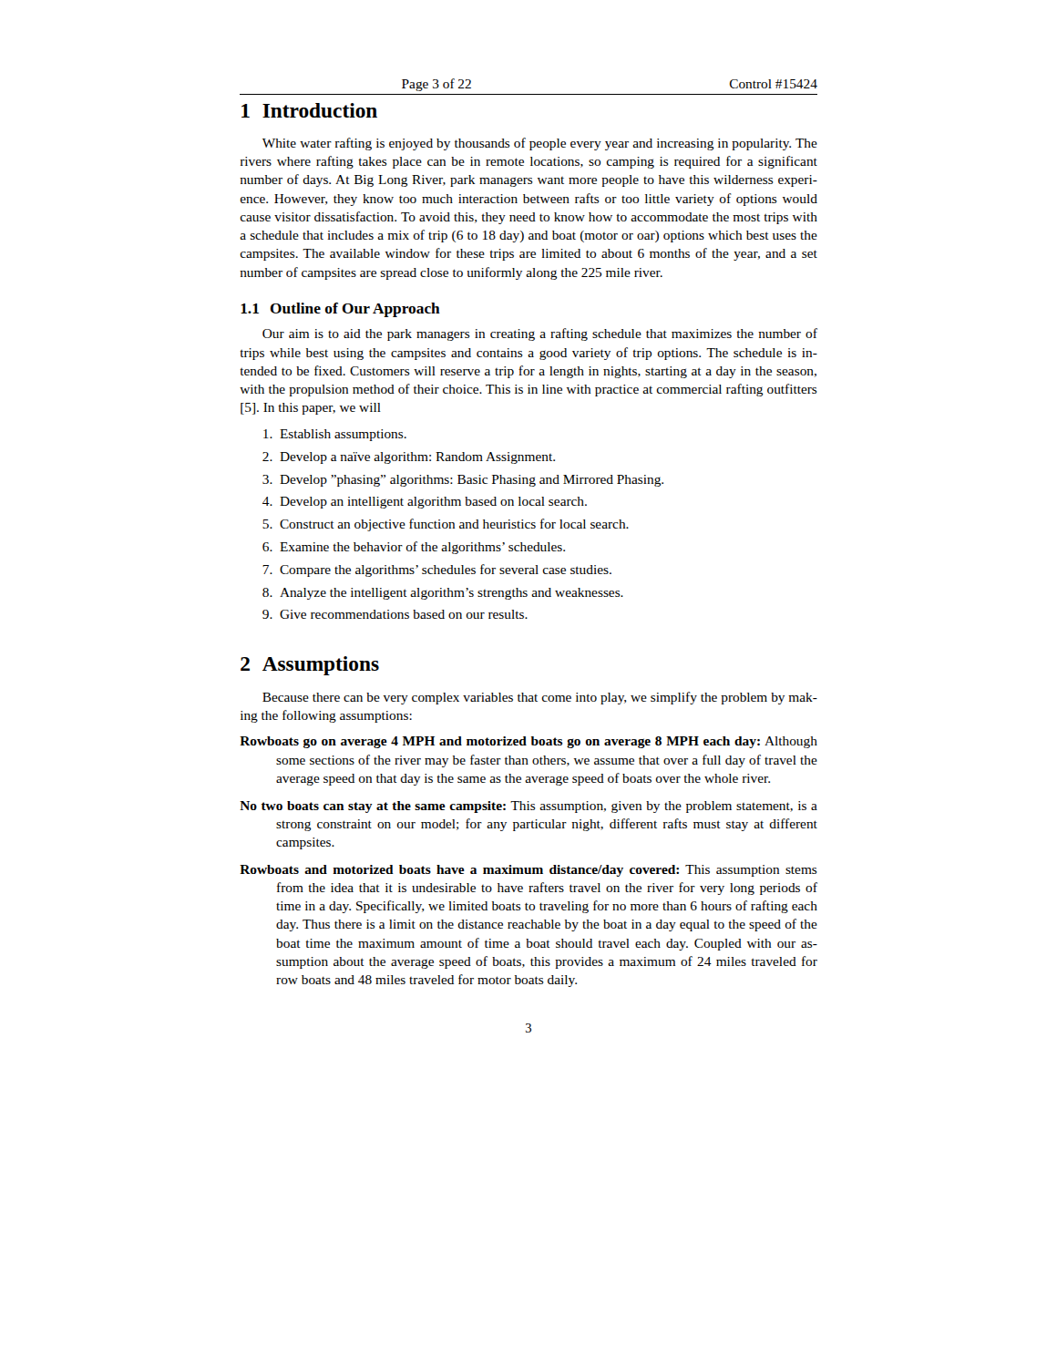Page 3 of 22 Control #15424
1 Introduction
White water rafting is enjoyed by thousands of people every year and increasing in popularity. The rivers where rafting takes place can be in remote locations, so camping is required for a significant number of days. At Big Long River, park managers want more people to have this wilderness experience. However, they know too much interaction between rafts or too little variety of options would cause visitor dissatisfaction. To avoid this, they need to know how to accommodate the most trips with a schedule that includes a mix of trip (6 to 18 day) and boat (motor or oar) options which best uses the campsites. The available window for these trips are limited to about 6 months of the year, and a set number of campsites are spread close to uniformly along the 225 mile river.
1.1 Outline of Our Approach
Our aim is to aid the park managers in creating a rafting schedule that maximizes the number of trips while best using the campsites and contains a good variety of trip options. The schedule is intended to be fixed. Customers will reserve a trip for a length in nights, starting at a day in the season, with the propulsion method of their choice. This is in line with practice at commercial rafting outfitters [5]. In this paper, we will
Establish assumptions.
Develop a naïve algorithm: Random Assignment.
Develop ”phasing” algorithms: Basic Phasing and Mirrored Phasing.
Develop an intelligent algorithm based on local search.
Construct an objective function and heuristics for local search.
Examine the behavior of the algorithms’ schedules.
Compare the algorithms’ schedules for several case studies.
Analyze the intelligent algorithm’s strengths and weaknesses.
Give recommendations based on our results.
2 Assumptions
Because there can be very complex variables that come into play, we simplify the problem by making the following assumptions:
Rowboats go on average 4 MPH and motorized boats go on average 8 MPH each day: Although some sections of the river may be faster than others, we assume that over a full day of travel the average speed on that day is the same as the average speed of boats over the whole river.
No two boats can stay at the same campsite: This assumption, given by the problem statement, is a strong constraint on our model; for any particular night, different rafts must stay at different campsites.
Rowboats and motorized boats have a maximum distance/day covered: This assumption stems from the idea that it is undesirable to have rafters travel on the river for very long periods of time in a day. Specifically, we limited boats to traveling for no more than 6 hours of rafting each day. Thus there is a limit on the distance reachable by the boat in a day equal to the speed of the boat time the maximum amount of time a boat should travel each day. Coupled with our assumption about the average speed of boats, this provides a maximum of 24 miles traveled for row boats and 48 miles traveled for motor boats daily.
3